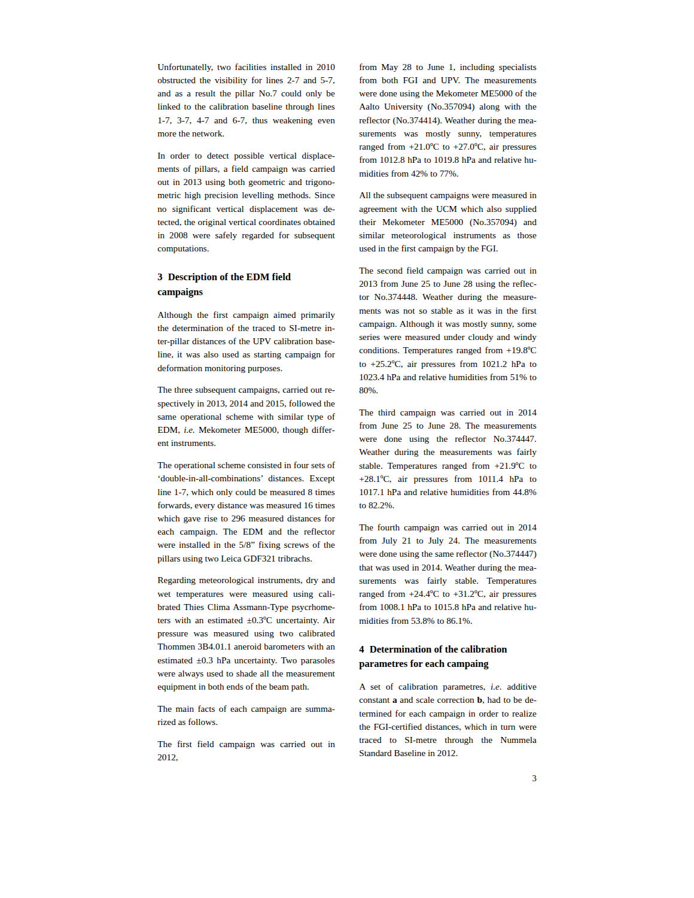Unfortunatelly, two facilities installed in 2010 obstructed the visibility for lines 2-7 and 5-7, and as a result the pillar No.7 could only be linked to the calibration baseline through lines 1-7, 3-7, 4-7 and 6-7, thus weakening even more the network.
In order to detect possible vertical displacements of pillars, a field campaign was carried out in 2013 using both geometric and trigonometric high precision levelling methods. Since no significant vertical displacement was detected, the original vertical coordinates obtained in 2008 were safely regarded for subsequent computations.
3 Description of the EDM field campaigns
Although the first campaign aimed primarily the determination of the traced to SI-metre inter-pillar distances of the UPV calibration baseline, it was also used as starting campaign for deformation monitoring purposes.
The three subsequent campaigns, carried out respectively in 2013, 2014 and 2015, followed the same operational scheme with similar type of EDM, i.e. Mekometer ME5000, though different instruments.
The operational scheme consisted in four sets of ‘double-in-all-combinations’ distances. Except line 1-7, which only could be measured 8 times forwards, every distance was measured 16 times which gave rise to 296 measured distances for each campaign. The EDM and the reflector were installed in the 5/8” fixing screws of the pillars using two Leica GDF321 tribrachs.
Regarding meteorological instruments, dry and wet temperatures were measured using calibrated Thies Clima Assmann-Type psycrhometers with an estimated ±0.3ºC uncertainty. Air pressure was measured using two calibrated Thommen 3B4.01.1 aneroid barometers with an estimated ±0.3 hPa uncertainty. Two parasoles were always used to shade all the measurement equipment in both ends of the beam path.
The main facts of each campaign are summarized as follows.
The first field campaign was carried out in 2012,
from May 28 to June 1, including specialists from both FGI and UPV. The measurements were done using the Mekometer ME5000 of the Aalto University (No.357094) along with the reflector (No.374414). Weather during the measurements was mostly sunny, temperatures ranged from +21.0ºC to +27.0ºC, air pressures from 1012.8 hPa to 1019.8 hPa and relative humidities from 42% to 77%.
All the subsequent campaigns were measured in agreement with the UCM which also supplied their Mekometer ME5000 (No.357094) and similar meteorological instruments as those used in the first campaign by the FGI.
The second field campaign was carried out in 2013 from June 25 to June 28 using the reflector No.374448. Weather during the measurements was not so stable as it was in the first campaign. Although it was mostly sunny, some series were measured under cloudy and windy conditions. Temperatures ranged from +19.8ºC to +25.2ºC, air pressures from 1021.2 hPa to 1023.4 hPa and relative humidities from 51% to 80%.
The third campaign was carried out in 2014 from June 25 to June 28. The measurements were done using the reflector No.374447. Weather during the measurements was fairly stable. Temperatures ranged from +21.9ºC to +28.1ºC, air pressures from 1011.4 hPa to 1017.1 hPa and relative humidities from 44.8% to 82.2%.
The fourth campaign was carried out in 2014 from July 21 to July 24. The measurements were done using the same reflector (No.374447) that was used in 2014. Weather during the measurements was fairly stable. Temperatures ranged from +24.4ºC to +31.2ºC, air pressures from 1008.1 hPa to 1015.8 hPa and relative humidities from 53.8% to 86.1%.
4 Determination of the calibration parametres for each campaing
A set of calibration parametres, i.e. additive constant a and scale correction b, had to be determined for each campaign in order to realize the FGI-certified distances, which in turn were traced to SI-metre through the Nummela Standard Baseline in 2012.
3